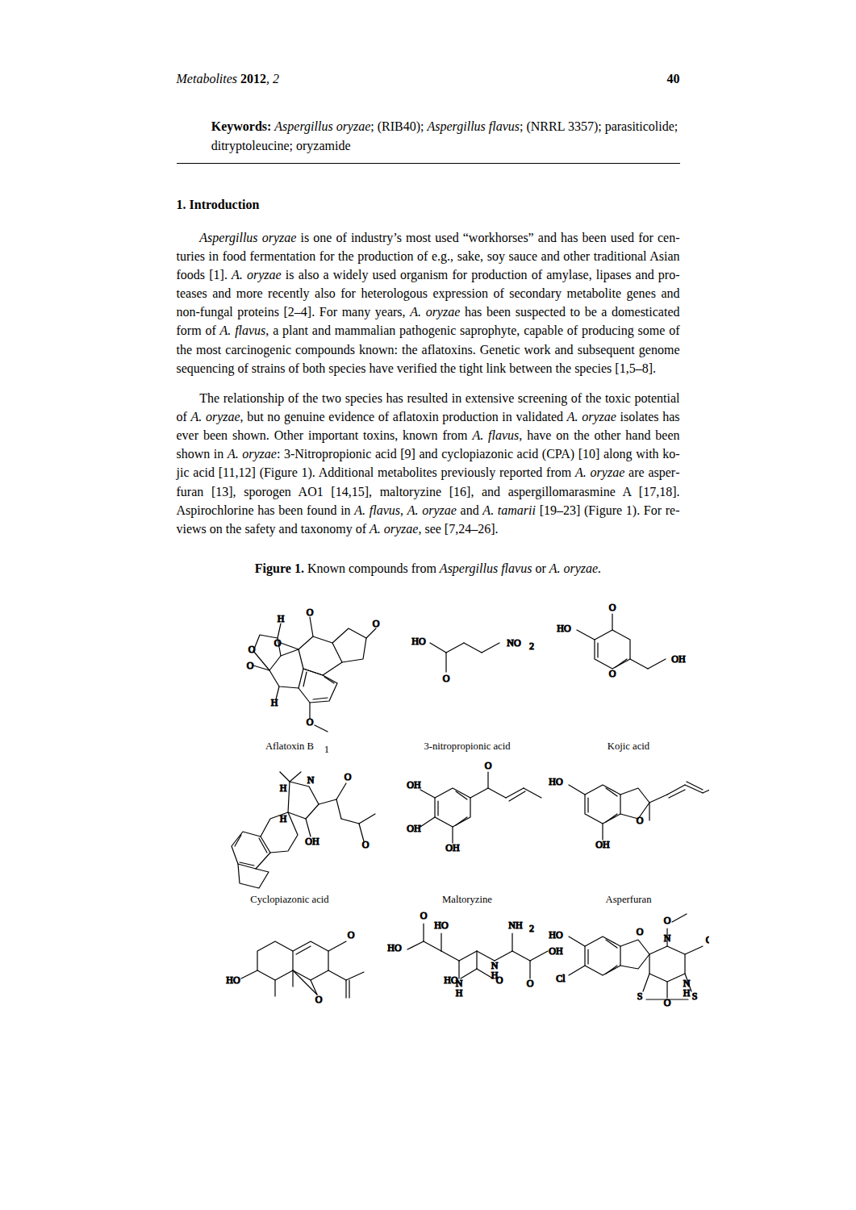Metabolites 2012, 2
40
Keywords: Aspergillus oryzae; (RIB40); Aspergillus flavus; (NRRL 3357); parasiticolide; ditryptoleucine; oryzamide
1. Introduction
Aspergillus oryzae is one of industry’s most used “workhorses” and has been used for centuries in food fermentation for the production of e.g., sake, soy sauce and other traditional Asian foods [1]. A. oryzae is also a widely used organism for production of amylase, lipases and proteases and more recently also for heterologous expression of secondary metabolite genes and non-fungal proteins [2–4]. For many years, A. oryzae has been suspected to be a domesticated form of A. flavus, a plant and mammalian pathogenic saprophyte, capable of producing some of the most carcinogenic compounds known: the aflatoxins. Genetic work and subsequent genome sequencing of strains of both species have verified the tight link between the species [1,5–8].
The relationship of the two species has resulted in extensive screening of the toxic potential of A. oryzae, but no genuine evidence of aflatoxin production in validated A. oryzae isolates has ever been shown. Other important toxins, known from A. flavus, have on the other hand been shown in A. oryzae: 3-Nitropropionic acid [9] and cyclopiazonic acid (CPA) [10] along with kojic acid [11,12] (Figure 1). Additional metabolites previously reported from A. oryzae are asperfuran [13], sporogen AO1 [14,15], maltoryzine [16], and aspergillomarasmine A [17,18]. Aspirochlorine has been found in A. flavus, A. oryzae and A. tamarii [19–23] (Figure 1). For reviews on the safety and taxonomy of A. oryzae, see [7,24–26].
Figure 1. Known compounds from Aspergillus flavus or A. oryzae.
O O O O O H H O Aflatoxin B 1 HO O NO 2 3-nitropropionic acid HO O O OH Kojic acid N O O OH H H Cyclopiazonic acid OH OH OH O Maltoryzine HO OH O Asperfuran HO O O Sporogen AO1 HO O HO N H N H NH 2 OH O HO O Aspergillomarasmine A HO Cl O N N H O O O S S Aspirochlorin